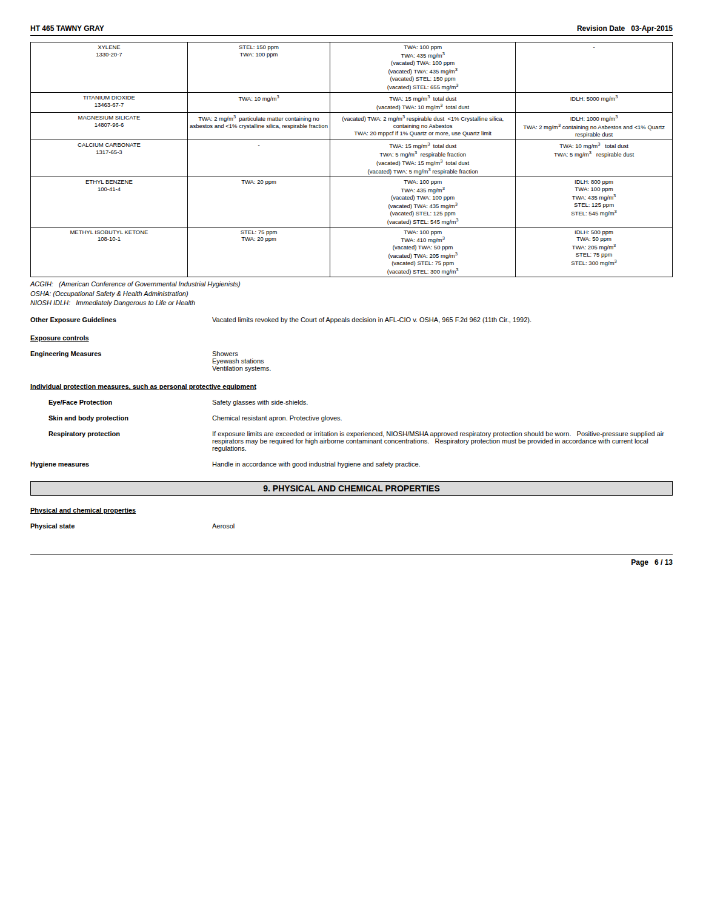HT 465 TAWNY GRAY Revision Date 03-Apr-2015
| XYLENE 1330-20-7 | STEL: 150 ppm TWA: 100 ppm | TWA: 100 ppm TWA: 435 mg/m 3 (vacated) TWA: 100 ppm (vacated) TWA: 435 mg/m 3 (vacated) STEL: 150 ppm (vacated) STEL: 655 mg/m 3 | - |
| TITANIUM DIOXIDE 13463-67-7 | TWA: 10 mg/m 3 | TWA: 15 mg/m 3 total dust (vacated) TWA: 10 mg/m 3 total dust | IDLH: 5000 mg/m 3 |
| MAGNESIUM SILICATE 14807-96-6 | TWA: 2 mg/m 3 particulate matter containing no asbestos and <1% crystalline silica, respirable fraction | (vacated) TWA: 2 mg/m 3 respirable dust <1% Crystalline silica, containing no Asbestos TWA: 20 mppcf if 1% Quartz or more, use Quartz limit | IDLH: 1000 mg/m 3 TWA: 2 mg/m 3 containing no Asbestos and <1% Quartz respirable dust |
| CALCIUM CARBONATE 1317-65-3 | - | TWA: 15 mg/m 3 total dust TWA: 5 mg/m 3 respirable fraction (vacated) TWA: 15 mg/m 3 total dust (vacated) TWA: 5 mg/m 3 respirable fraction | TWA: 10 mg/m 3 total dust TWA: 5 mg/m 3 respirable dust |
| ETHYL BENZENE 100-41-4 | TWA: 20 ppm | TWA: 100 ppm TWA: 435 mg/m 3 (vacated) TWA: 100 ppm (vacated) TWA: 435 mg/m 3 (vacated) STEL: 125 ppm (vacated) STEL: 545 mg/m 3 | IDLH: 800 ppm TWA: 100 ppm TWA: 435 mg/m 3 STEL: 125 ppm STEL: 545 mg/m 3 |
| METHYL ISOBUTYL KETONE 108-10-1 | STEL: 75 ppm TWA: 20 ppm | TWA: 100 ppm TWA: 410 mg/m 3 (vacated) TWA: 50 ppm (vacated) TWA: 205 mg/m 3 (vacated) STEL: 75 ppm (vacated) STEL: 300 mg/m 3 | IDLH: 500 ppm TWA: 50 ppm TWA: 205 mg/m 3 STEL: 75 ppm STEL: 300 mg/m 3 |
ACGIH: (American Conference of Governmental Industrial Hygienists)
OSHA: (Occupational Safety & Health Administration)
NIOSH IDLH: Immediately Dangerous to Life or Health
Other Exposure Guidelines
Vacated limits revoked by the Court of Appeals decision in AFL-CIO v. OSHA, 965 F.2d 962 (11th Cir., 1992).
Exposure controls
Engineering Measures
Showers
Eyewash stations
Ventilation systems.
Individual protection measures, such as personal protective equipment
Eye/Face Protection
Safety glasses with side-shields.
Skin and body protection
Chemical resistant apron. Protective gloves.
Respiratory protection
If exposure limits are exceeded or irritation is experienced, NIOSH/MSHA approved respiratory protection should be worn. Positive-pressure supplied air respirators may be required for high airborne contaminant concentrations. Respiratory protection must be provided in accordance with current local regulations.
Hygiene measures
Handle in accordance with good industrial hygiene and safety practice.
9. PHYSICAL AND CHEMICAL PROPERTIES
Physical and chemical properties
Physical state
Aerosol
Page 6 / 13